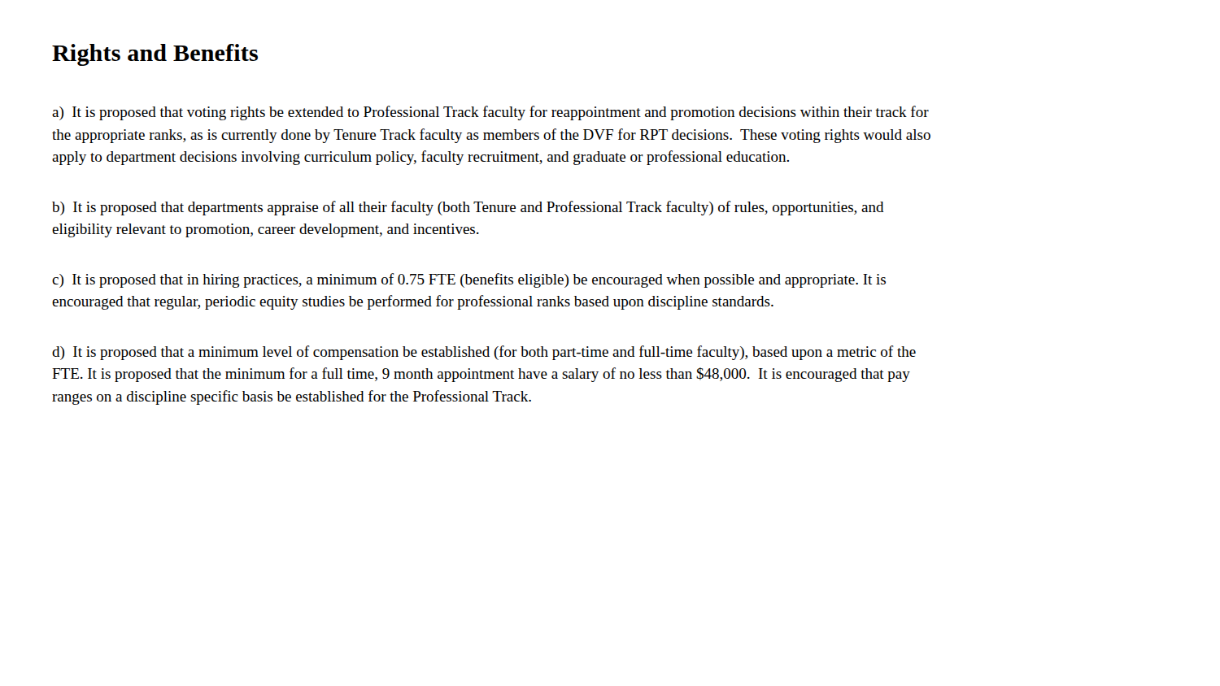Rights and Benefits
a) It is proposed that voting rights be extended to Professional Track faculty for reappointment and promotion decisions within their track for the appropriate ranks, as is currently done by Tenure Track faculty as members of the DVF for RPT decisions. These voting rights would also apply to department decisions involving curriculum policy, faculty recruitment, and graduate or professional education.
b) It is proposed that departments appraise of all their faculty (both Tenure and Professional Track faculty) of rules, opportunities, and eligibility relevant to promotion, career development, and incentives.
c) It is proposed that in hiring practices, a minimum of 0.75 FTE (benefits eligible) be encouraged when possible and appropriate. It is encouraged that regular, periodic equity studies be performed for professional ranks based upon discipline standards.
d) It is proposed that a minimum level of compensation be established (for both part-time and full-time faculty), based upon a metric of the FTE. It is proposed that the minimum for a full time, 9 month appointment have a salary of no less than $48,000. It is encouraged that pay ranges on a discipline specific basis be established for the Professional Track.